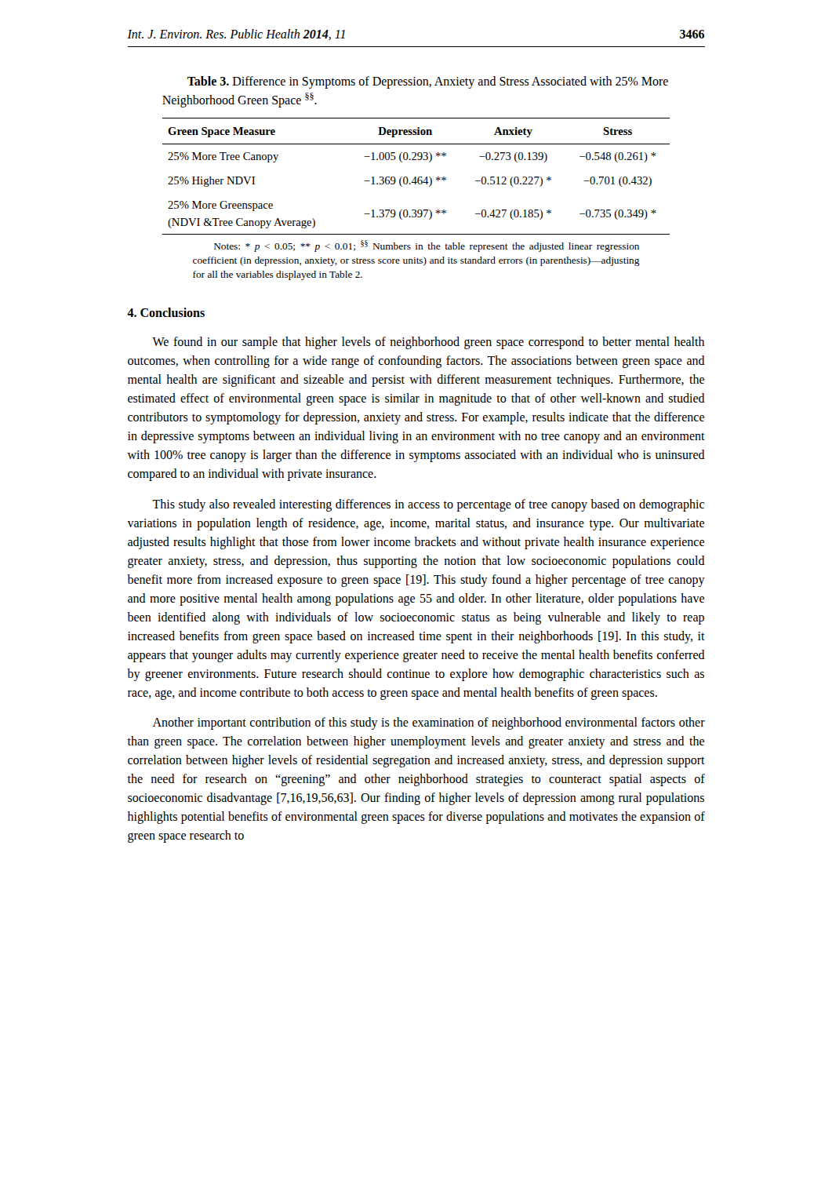Int. J. Environ. Res. Public Health 2014, 11 3466
Table 3. Difference in Symptoms of Depression, Anxiety and Stress Associated with 25% More Neighborhood Green Space §§.
| Green Space Measure | Depression | Anxiety | Stress |
| --- | --- | --- | --- |
| 25% More Tree Canopy | −1.005 (0.293) ** | −0.273 (0.139) | −0.548 (0.261) * |
| 25% Higher NDVI | −1.369 (0.464) ** | −0.512 (0.227) * | −0.701 (0.432) |
| 25% More Greenspace (NDVI &Tree Canopy Average) | −1.379 (0.397) ** | −0.427 (0.185) * | −0.735 (0.349) * |
Notes: * p < 0.05; ** p < 0.01; §§ Numbers in the table represent the adjusted linear regression coefficient (in depression, anxiety, or stress score units) and its standard errors (in parenthesis)—adjusting for all the variables displayed in Table 2.
4. Conclusions
We found in our sample that higher levels of neighborhood green space correspond to better mental health outcomes, when controlling for a wide range of confounding factors. The associations between green space and mental health are significant and sizeable and persist with different measurement techniques. Furthermore, the estimated effect of environmental green space is similar in magnitude to that of other well-known and studied contributors to symptomology for depression, anxiety and stress. For example, results indicate that the difference in depressive symptoms between an individual living in an environment with no tree canopy and an environment with 100% tree canopy is larger than the difference in symptoms associated with an individual who is uninsured compared to an individual with private insurance.
This study also revealed interesting differences in access to percentage of tree canopy based on demographic variations in population length of residence, age, income, marital status, and insurance type. Our multivariate adjusted results highlight that those from lower income brackets and without private health insurance experience greater anxiety, stress, and depression, thus supporting the notion that low socioeconomic populations could benefit more from increased exposure to green space [19]. This study found a higher percentage of tree canopy and more positive mental health among populations age 55 and older. In other literature, older populations have been identified along with individuals of low socioeconomic status as being vulnerable and likely to reap increased benefits from green space based on increased time spent in their neighborhoods [19]. In this study, it appears that younger adults may currently experience greater need to receive the mental health benefits conferred by greener environments. Future research should continue to explore how demographic characteristics such as race, age, and income contribute to both access to green space and mental health benefits of green spaces.
Another important contribution of this study is the examination of neighborhood environmental factors other than green space. The correlation between higher unemployment levels and greater anxiety and stress and the correlation between higher levels of residential segregation and increased anxiety, stress, and depression support the need for research on “greening” and other neighborhood strategies to counteract spatial aspects of socioeconomic disadvantage [7,16,19,56,63]. Our finding of higher levels of depression among rural populations highlights potential benefits of environmental green spaces for diverse populations and motivates the expansion of green space research to